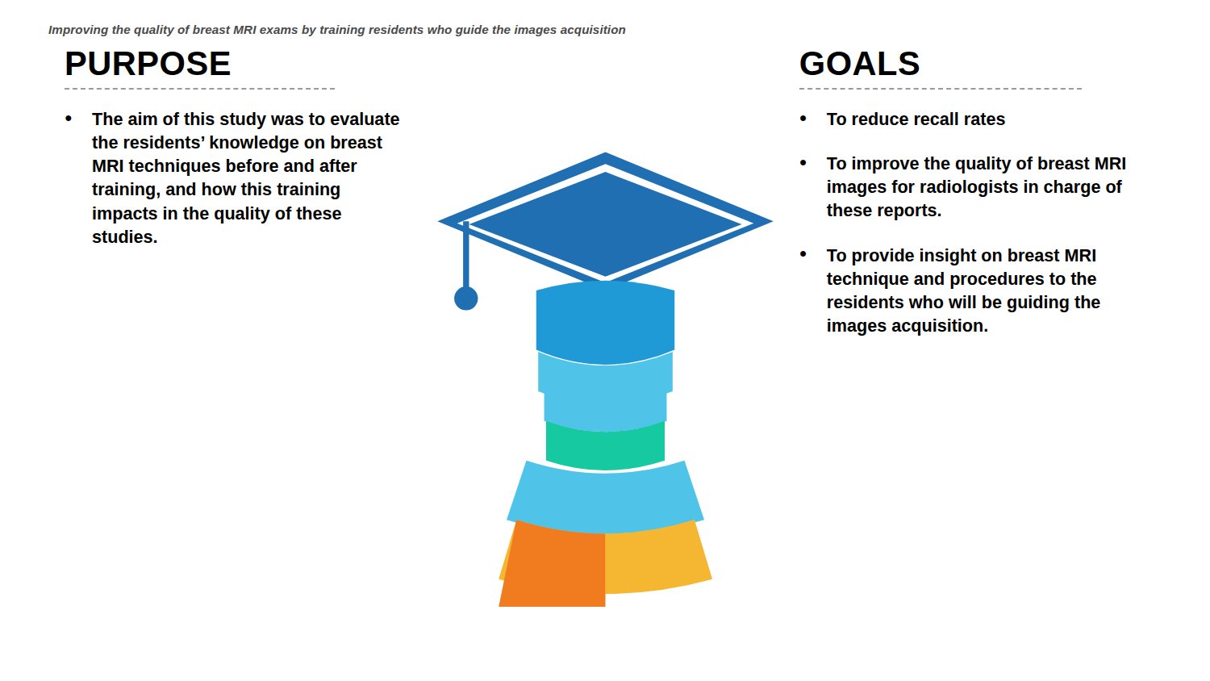Improving the quality of breast MRI exams by training residents who guide the images acquisition
PURPOSE
The aim of this study was to evaluate the residents’ knowledge on breast MRI techniques before and after training, and how this training impacts in the quality of these studies.
GOALS
To reduce recall rates
To improve the quality of breast MRI images for radiologists in charge of these reports.
To provide insight on breast MRI technique and procedures to the residents who will be guiding the images acquisition.